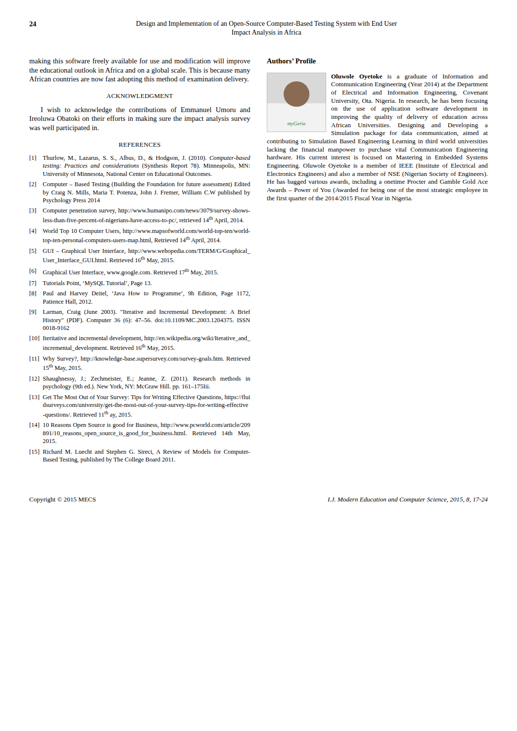24
Design and Implementation of an Open-Source Computer-Based Testing System with End User
Impact Analysis in Africa
making this software freely available for use and modification will improve the educational outlook in Africa and on a global scale. This is because many African countries are now fast adopting this method of examination delivery.
Acknowledgment
I wish to acknowledge the contributions of Emmanuel Umoru and Ireoluwa Obatoki on their efforts in making sure the impact analysis survey was well participated in.
References
Thurlow, M., Lazarus, S. S., Albus, D., & Hodgson, J. (2010). Computer-based testing: Practices and considerations (Synthesis Report 78). Minneapolis, MN: University of Minnesota, National Center on Educational Outcomes.
Computer – Based Testing (Building the Foundation for future assessment) Edited by Craig N. Mills, Maria T. Potenza, John J. Fremer, William C.W published by Psychology Press 2014
Computer penetration survey, http://www.humanipo.com/news/3079/survey-shows-less-than-five-percent-of-nigerians-have-access-to-pc/, retrieved 14th April, 2014.
World Top 10 Computer Users, http://www.mapsofworld.com/world-top-ten/world-top-ten-personal-computers-users-map.html, Retrieved 14th April, 2014.
GUI – Graphical User Interface, http://www.webopedia.com/TERM/G/Graphical_User_Interface_GUI.html. Retrieved 16th May, 2015.
Graphical User Interface, www.google.com. Retrieved 17th May, 2015.
Tutorials Point, ‘MySQL Tutorial’, Page 13.
Paul and Harvey Deitel, ‘Java How to Programme’, 9h Edition, Page 1172, Patience Hall, 2012.
Larman, Craig (June 2003). "Iterative and Incremental Development: A Brief History" (PDF). Computer 36 (6): 47–56. doi:10.1109/MC.2003.1204375. ISSN 0018-9162
Iteritative and incremental development, http://en.wikipedia.org/wiki/Iterative_and_incremental_development. Retrieved 16th May, 2015.
Why Survey?, http://knowledge-base.supersurvey.com/survey-goals.htm. Retrieved 15th May, 2015.
Shaughnessy, J.; Zechmeister, E.; Jeanne, Z. (2011). Research methods in psychology (9th ed.). New York, NY: McGraw Hill. pp. 161–175Iii.
Get The Most Out of Your Survey: Tips for Writing Effective Questions, https://fluidsurveys.com/university/get-the-most-out-of-your-survey-tips-for-writing-effective-questions/. Retrieved 11th ay, 2015.
10 Reasons Open Source is good for Business, http://www.pcworld.com/article/209891/10_reasons_open_source_is_good_for_business.html. Retrieved 14th May, 2015.
Richard M. Luecht and Stephen G. Sireci, A Review of Models for Computer-Based Testing, published by The College Board 2011.
Authors’ Profile
myGeria
Oluwole Oyetoke is a graduate of Information and Communication Engineering (Year 2014) at the Department of Electrical and Information Engineering, Covenant University, Ota. Nigeria. In research, he has been focusing on the use of application software development in improving the quality of delivery of education across African Universities. Designing and Developing a Simulation package for data communication, aimed at contributing to Simulation Based Engineering Learning in third world universities lacking the financial manpower to purchase vital Communication Engineering hardware. His current interest is focused on Mastering in Embedded Systems Engineering. Oluwole Oyetoke is a member of IEEE (Institute of Electrical and Electronics Engineers) and also a member of NSE (Nigerian Society of Engineers). He has bagged various awards, including a onetime Procter and Gamble Gold Ace Awards – Power of You (Awarded for being one of the most strategic employee in the first quarter of the 2014/2015 Fiscal Year in Nigeria.
Copyright © 2015 MECS
I.J. Modern Education and Computer Science, 2015, 8, 17-24